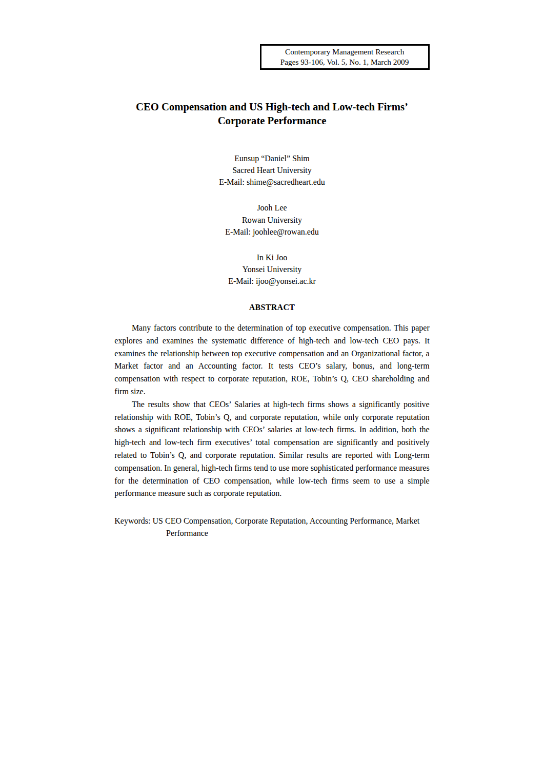Contemporary Management Research Pages 93-106, Vol. 5, No. 1, March 2009
CEO Compensation and US High-tech and Low-tech Firms’
Corporate Performance
Eunsup “Daniel” Shim Sacred Heart University E-Mail: shime@sacredheart.edu
Jooh Lee Rowan University E-Mail: joohlee@rowan.edu
In Ki Joo Yonsei University E-Mail: ijoo@yonsei.ac.kr
ABSTRACT
Many factors contribute to the determination of top executive compensation. This paper explores and examines the systematic difference of high-tech and low-tech CEO pays. It examines the relationship between top executive compensation and an Organizational factor, a Market factor and an Accounting factor. It tests CEO’s salary, bonus, and long-term compensation with respect to corporate reputation, ROE, Tobin’s Q, CEO shareholding and firm size.
The results show that CEOs’ Salaries at high-tech firms shows a significantly positive relationship with ROE, Tobin’s Q, and corporate reputation, while only corporate reputation shows a significant relationship with CEOs’ salaries at low-tech firms. In addition, both the high-tech and low-tech firm executives’ total compensation are significantly and positively related to Tobin’s Q, and corporate reputation. Similar results are reported with Long-term compensation. In general, high-tech firms tend to use more sophisticated performance measures for the determination of CEO compensation, while low-tech firms seem to use a simple performance measure such as corporate reputation.
Keywords: US CEO Compensation, Corporate Reputation, Accounting Performance, Market Performance